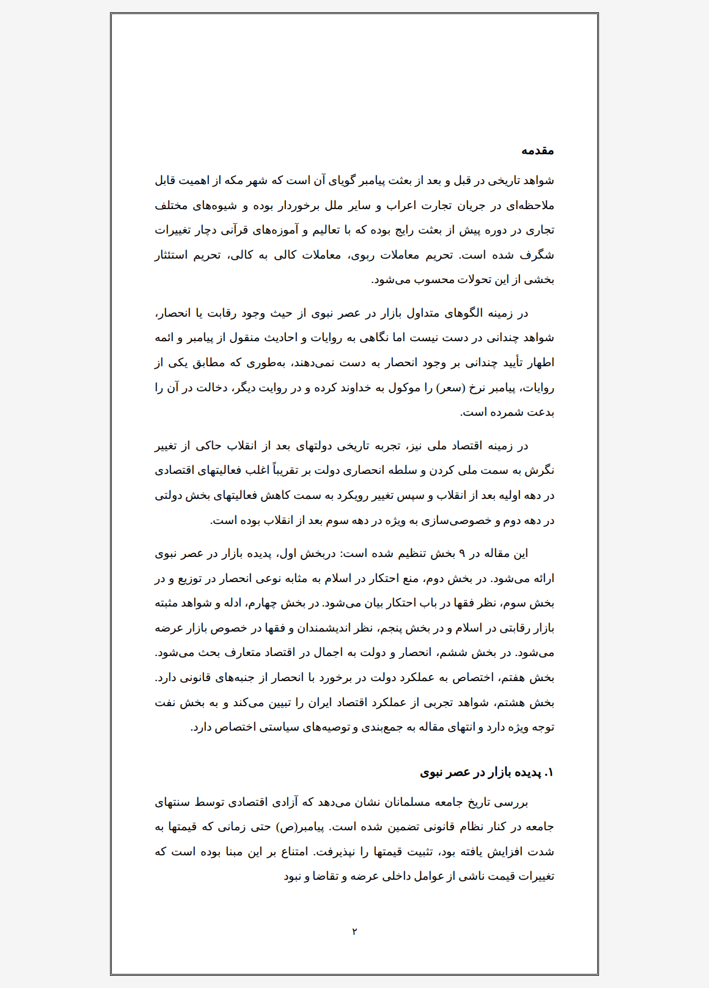مقدمه
شواهد تاریخی در قبل و بعد از بعثت پیامبر گویای آن است که شهر مکه از اهمیت قابل ملاحظه‌ای در جریان تجارت اعراب و سایر ملل برخوردار بوده و شیوه‌های مختلف تجاری در دوره پیش از بعثت رایج بوده که با تعالیم و آموزه‌های قرآنی دچار تغییرات شگرف شده است. تحریم معاملات ربوی، معاملات کالی به کالی، تحریم استئثار بخشی از این تحولات محسوب می‌شود.
در زمینه الگوهای متداول بازار در عصر نبوی از حیث وجود رقابت یا انحصار، شواهد چندانی در دست نیست اما نگاهی به روایات و احادیث منقول از پیامبر و ائمه اطهار تأیید چندانی بر وجود انحصار به دست نمی‌دهند، به‌طوری که مطابق یکی از روایات، پیامبر نرخ (سعر) را موکول به خداوند کرده و در روایت دیگر، دخالت در آن را بدعت شمرده است.
در زمینه اقتصاد ملی نیز، تجربه تاریخی دولتهای بعد از انقلاب حاکی از تغییر نگرش به سمت ملی کردن و سلطه انحصاری دولت بر تقریباً اغلب فعالیتهای اقتصادی در دهه اولیه بعد از انقلاب و سپس تغییر رویکرد به سمت کاهش فعالیتهای بخش دولتی در دهه دوم و خصوصی‌سازی به ویژه در دهه سوم بعد از انقلاب بوده است.
این مقاله در ۹ بخش تنظیم شده است: دربخش اول، پدیده بازار در عصر نبوی ارائه می‌شود. در بخش دوم، منع احتکار در اسلام به مثابه نوعی انحصار در توزیع و در بخش سوم، نظر فقها در باب احتکار بیان می‌شود. در بخش چهارم، ادله و شواهد مثبته بازار رقابتی در اسلام و در بخش پنجم، نظر اندیشمندان و فقها در خصوص بازار عرضه می‌شود. در بخش ششم، انحصار و دولت به اجمال در اقتصاد متعارف بحث می‌شود. بخش هفتم، اختصاص به عملکرد دولت در برخورد با انحصار از جنبه‌های قانونی دارد. بخش هشتم، شواهد تجربی از عملکرد اقتصاد ایران را تبیین می‌کند و به بخش نفت توجه ویژه دارد و انتهای مقاله به جمع‌بندی و توصیه‌های سیاستی اختصاص دارد.
۱. پدیده بازار در عصر نبوی
بررسی تاریخ جامعه مسلمانان نشان می‌دهد که آزادی اقتصادی توسط سنتهای جامعه در کنار نظام قانونی تضمین شده است. پیامبر(ص) حتی زمانی که قیمتها به شدت افزایش یافته بود، تثبیت قیمتها را نپذیرفت. امتناع بر این مبنا بوده است که تغییرات قیمت ناشی از عوامل داخلی عرضه و تقاضا و نبود
۲